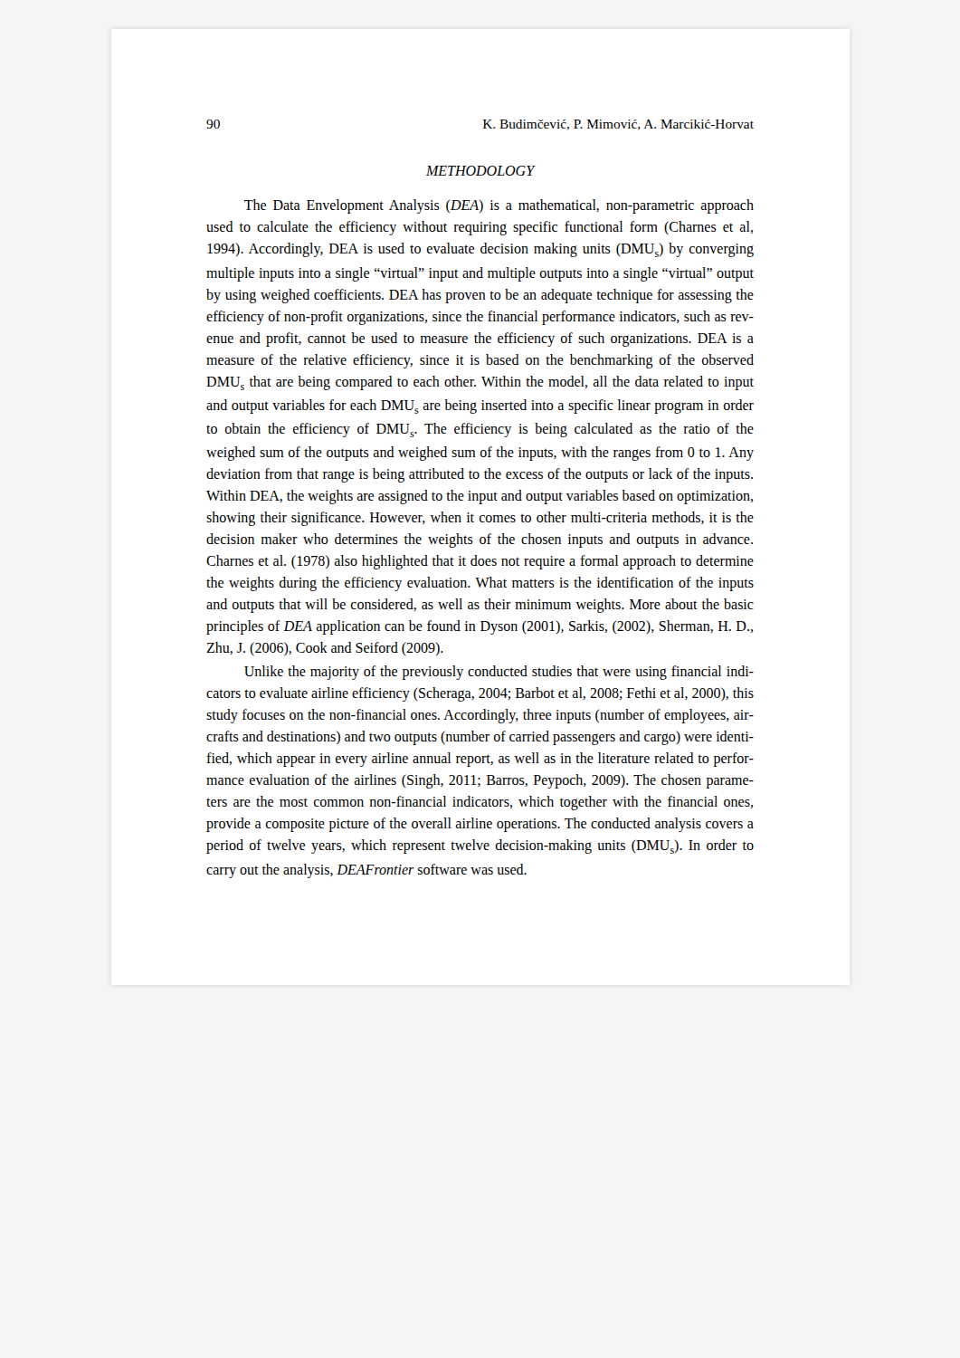90 K. Budimčević, P. Mimović, A. Marcikić-Horvat
METHODOLOGY
The Data Envelopment Analysis (DEA) is a mathematical, non-parametric approach used to calculate the efficiency without requiring specific functional form (Charnes et al, 1994). Accordingly, DEA is used to evaluate decision making units (DMUs) by converging multiple inputs into a single “virtual” input and multiple outputs into a single “virtual” output by using weighed coefficients. DEA has proven to be an adequate technique for assessing the efficiency of non-profit organizations, since the financial performance indicators, such as revenue and profit, cannot be used to measure the efficiency of such organizations. DEA is a measure of the relative efficiency, since it is based on the benchmarking of the observed DMUs that are being compared to each other. Within the model, all the data related to input and output variables for each DMUs are being inserted into a specific linear program in order to obtain the efficiency of DMUs. The efficiency is being calculated as the ratio of the weighed sum of the outputs and weighed sum of the inputs, with the ranges from 0 to 1. Any deviation from that range is being attributed to the excess of the outputs or lack of the inputs. Within DEA, the weights are assigned to the input and output variables based on optimization, showing their significance. However, when it comes to other multi-criteria methods, it is the decision maker who determines the weights of the chosen inputs and outputs in advance. Charnes et al. (1978) also highlighted that it does not require a formal approach to determine the weights during the efficiency evaluation. What matters is the identification of the inputs and outputs that will be considered, as well as their minimum weights. More about the basic principles of DEA application can be found in Dyson (2001), Sarkis, (2002), Sherman, H. D., Zhu, J. (2006), Cook and Seiford (2009).
Unlike the majority of the previously conducted studies that were using financial indicators to evaluate airline efficiency (Scheraga, 2004; Barbot et al, 2008; Fethi et al, 2000), this study focuses on the non-financial ones. Accordingly, three inputs (number of employees, aircrafts and destinations) and two outputs (number of carried passengers and cargo) were identified, which appear in every airline annual report, as well as in the literature related to performance evaluation of the airlines (Singh, 2011; Barros, Peypoch, 2009). The chosen parameters are the most common non-financial indicators, which together with the financial ones, provide a composite picture of the overall airline operations. The conducted analysis covers a period of twelve years, which represent twelve decision-making units (DMUs). In order to carry out the analysis, DEAFrontier software was used.